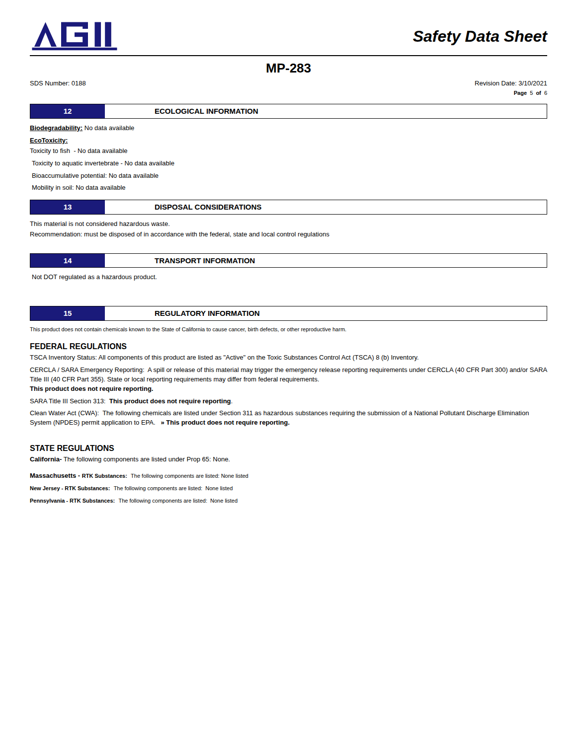Safety Data Sheet
MP-283
SDS Number: 0188
Revision Date: 3/10/2021
Page 5 of 6
12
ECOLOGICAL INFORMATION
Biodegradability: No data available
EcoToxicity:
Toxicity to fish - No data available
Toxicity to aquatic invertebrate - No data available
Bioaccumulative potential: No data available
Mobility in soil: No data available
13
DISPOSAL CONSIDERATIONS
This material is not considered hazardous waste.
Recommendation: must be disposed of in accordance with the federal, state and local control regulations
14
TRANSPORT INFORMATION
Not DOT regulated as a hazardous product.
15
REGULATORY INFORMATION
This product does not contain chemicals known to the State of California to cause cancer, birth defects, or other reproductive harm.
FEDERAL REGULATIONS
TSCA Inventory Status: All components of this product are listed as "Active" on the Toxic Substances Control Act (TSCA) 8 (b) Inventory.
CERCLA / SARA Emergency Reporting: A spill or release of this material may trigger the emergency release reporting requirements under CERCLA (40 CFR Part 300) and/or SARA Title III (40 CFR Part 355). State or local reporting requirements may differ from federal requirements.
This product does not require reporting.
SARA Title III Section 313: This product does not require reporting.
Clean Water Act (CWA): The following chemicals are listed under Section 311 as hazardous substances requiring the submission of a National Pollutant Discharge Elimination System (NPDES) permit application to EPA. » This product does not require reporting.
STATE REGULATIONS
California- The following components are listed under Prop 65: None.
Massachusetts - RTK Substances: The following components are listed: None listed
New Jersey - RTK Substances: The following components are listed: None listed
Pennsylvania - RTK Substances: The following components are listed: None listed